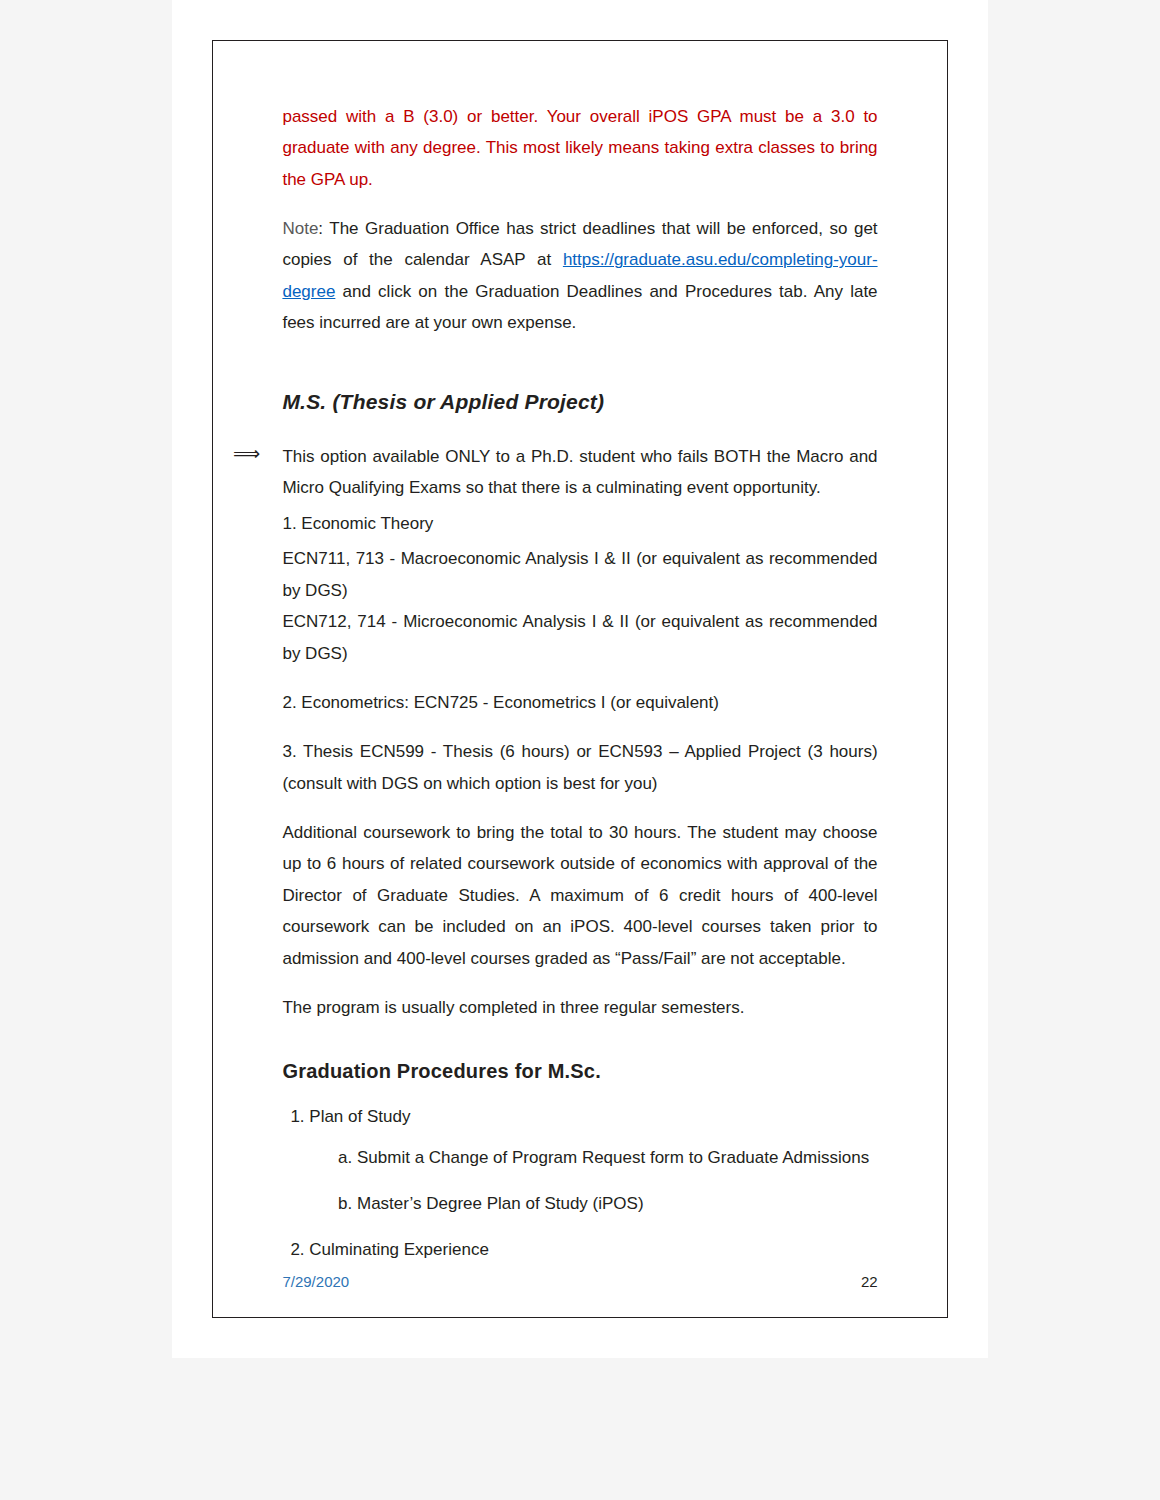passed with a B (3.0) or better. Your overall iPOS GPA must be a 3.0 to graduate with any degree. This most likely means taking extra classes to bring the GPA up.
Note: The Graduation Office has strict deadlines that will be enforced, so get copies of the calendar ASAP at https://graduate.asu.edu/completing-your-degree and click on the Graduation Deadlines and Procedures tab. Any late fees incurred are at your own expense.
M.S. (Thesis or Applied Project)
⟹
This option available ONLY to a Ph.D. student who fails BOTH the Macro and Micro Qualifying Exams so that there is a culminating event opportunity.
1. Economic Theory
ECN711, 713 - Macroeconomic Analysis I & II (or equivalent as recommended by DGS)
ECN712, 714 - Microeconomic Analysis I & II (or equivalent as recommended by DGS)
2. Econometrics: ECN725 - Econometrics I (or equivalent)
3. Thesis ECN599 - Thesis (6 hours) or ECN593 – Applied Project (3 hours) (consult with DGS on which option is best for you)
Additional coursework to bring the total to 30 hours. The student may choose up to 6 hours of related coursework outside of economics with approval of the Director of Graduate Studies. A maximum of 6 credit hours of 400-level coursework can be included on an iPOS. 400-level courses taken prior to admission and 400-level courses graded as “Pass/Fail” are not acceptable.
The program is usually completed in three regular semesters.
Graduation Procedures for M.Sc.
Plan of Study
a. Submit a Change of Program Request form to Graduate Admissions
b. Master’s Degree Plan of Study (iPOS)
Culminating Experience
7/29/2020 22